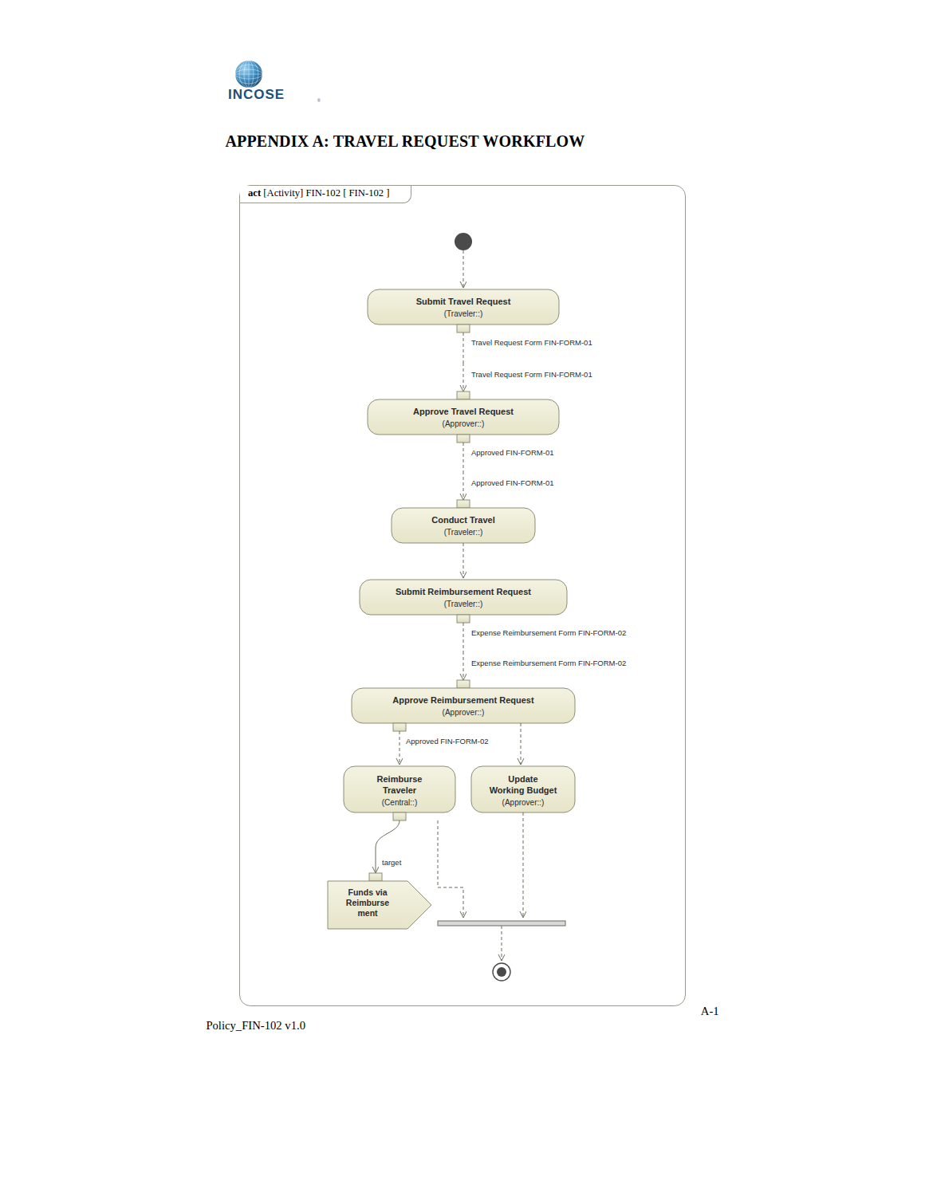INCOSE ®
Appendix A: Travel Request Workflow
act [Activity] FIN-102 [ FIN-102 ]
Submit Travel Request (Traveler::) Travel Request Form FIN-FORM-01 Travel Request Form FIN-FORM-01 Approve Travel Request (Approver::) Approved FIN-FORM-01 Approved FIN-FORM-01 Conduct Travel (Traveler::) Submit Reimbursement Request (Traveler::) Expense Reimbursement Form FIN-FORM-02 Expense Reimbursement Form FIN-FORM-02 Approve Reimbursement Request (Approver::) Approved FIN-FORM-02 Reimburse Traveler (Central::) Update Working Budget (Approver::) target Funds via Reimburse ment
A-1 Policy_FIN-102 v1.0